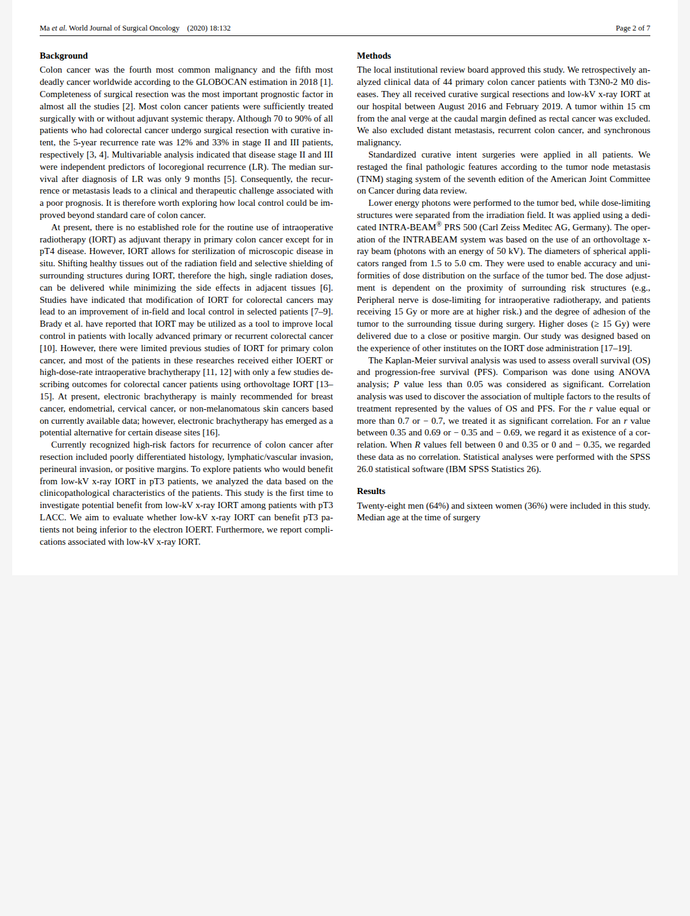Ma et al. World Journal of Surgical Oncology (2020) 18:132 Page 2 of 7
Background
Colon cancer was the fourth most common malignancy and the fifth most deadly cancer worldwide according to the GLOBOCAN estimation in 2018 [1]. Completeness of surgical resection was the most important prognostic factor in almost all the studies [2]. Most colon cancer patients were sufficiently treated surgically with or without adjuvant systemic therapy. Although 70 to 90% of all patients who had colorectal cancer undergo surgical resection with curative intent, the 5-year recurrence rate was 12% and 33% in stage II and III patients, respectively [3, 4]. Multivariable analysis indicated that disease stage II and III were independent predictors of locoregional recurrence (LR). The median survival after diagnosis of LR was only 9 months [5]. Consequently, the recurrence or metastasis leads to a clinical and therapeutic challenge associated with a poor prognosis. It is therefore worth exploring how local control could be improved beyond standard care of colon cancer.
At present, there is no established role for the routine use of intraoperative radiotherapy (IORT) as adjuvant therapy in primary colon cancer except for in pT4 disease. However, IORT allows for sterilization of microscopic disease in situ. Shifting healthy tissues out of the radiation field and selective shielding of surrounding structures during IORT, therefore the high, single radiation doses, can be delivered while minimizing the side effects in adjacent tissues [6]. Studies have indicated that modification of IORT for colorectal cancers may lead to an improvement of in-field and local control in selected patients [7–9]. Brady et al. have reported that IORT may be utilized as a tool to improve local control in patients with locally advanced primary or recurrent colorectal cancer [10]. However, there were limited previous studies of IORT for primary colon cancer, and most of the patients in these researches received either IOERT or high-dose-rate intraoperative brachytherapy [11, 12] with only a few studies describing outcomes for colorectal cancer patients using orthovoltage IORT [13–15]. At present, electronic brachytherapy is mainly recommended for breast cancer, endometrial, cervical cancer, or non-melanomatous skin cancers based on currently available data; however, electronic brachytherapy has emerged as a potential alternative for certain disease sites [16].
Currently recognized high-risk factors for recurrence of colon cancer after resection included poorly differentiated histology, lymphatic/vascular invasion, perineural invasion, or positive margins. To explore patients who would benefit from low-kV x-ray IORT in pT3 patients, we analyzed the data based on the clinicopathological characteristics of the patients. This study is the first time to investigate potential benefit from low-kV x-ray IORT among patients with pT3 LACC. We aim to evaluate whether low-kV x-ray IORT can benefit pT3 patients not being inferior to the electron IOERT. Furthermore, we report complications associated with low-kV x-ray IORT.
Methods
The local institutional review board approved this study. We retrospectively analyzed clinical data of 44 primary colon cancer patients with T3N0-2 M0 diseases. They all received curative surgical resections and low-kV x-ray IORT at our hospital between August 2016 and February 2019. A tumor within 15 cm from the anal verge at the caudal margin defined as rectal cancer was excluded. We also excluded distant metastasis, recurrent colon cancer, and synchronous malignancy.
Standardized curative intent surgeries were applied in all patients. We restaged the final pathologic features according to the tumor node metastasis (TNM) staging system of the seventh edition of the American Joint Committee on Cancer during data review.
Lower energy photons were performed to the tumor bed, while dose-limiting structures were separated from the irradiation field. It was applied using a dedicated INTRA-BEAM® PRS 500 (Carl Zeiss Meditec AG, Germany). The operation of the INTRABEAM system was based on the use of an orthovoltage x-ray beam (photons with an energy of 50 kV). The diameters of spherical applicators ranged from 1.5 to 5.0 cm. They were used to enable accuracy and uniformities of dose distribution on the surface of the tumor bed. The dose adjustment is dependent on the proximity of surrounding risk structures (e.g., Peripheral nerve is dose-limiting for intraoperative radiotherapy, and patients receiving 15 Gy or more are at higher risk.) and the degree of adhesion of the tumor to the surrounding tissue during surgery. Higher doses (≥ 15 Gy) were delivered due to a close or positive margin. Our study was designed based on the experience of other institutes on the IORT dose administration [17–19].
The Kaplan-Meier survival analysis was used to assess overall survival (OS) and progression-free survival (PFS). Comparison was done using ANOVA analysis; P value less than 0.05 was considered as significant. Correlation analysis was used to discover the association of multiple factors to the results of treatment represented by the values of OS and PFS. For the r value equal or more than 0.7 or − 0.7, we treated it as significant correlation. For an r value between 0.35 and 0.69 or − 0.35 and − 0.69, we regard it as existence of a correlation. When R values fell between 0 and 0.35 or 0 and − 0.35, we regarded these data as no correlation. Statistical analyses were performed with the SPSS 26.0 statistical software (IBM SPSS Statistics 26).
Results
Twenty-eight men (64%) and sixteen women (36%) were included in this study. Median age at the time of surgery